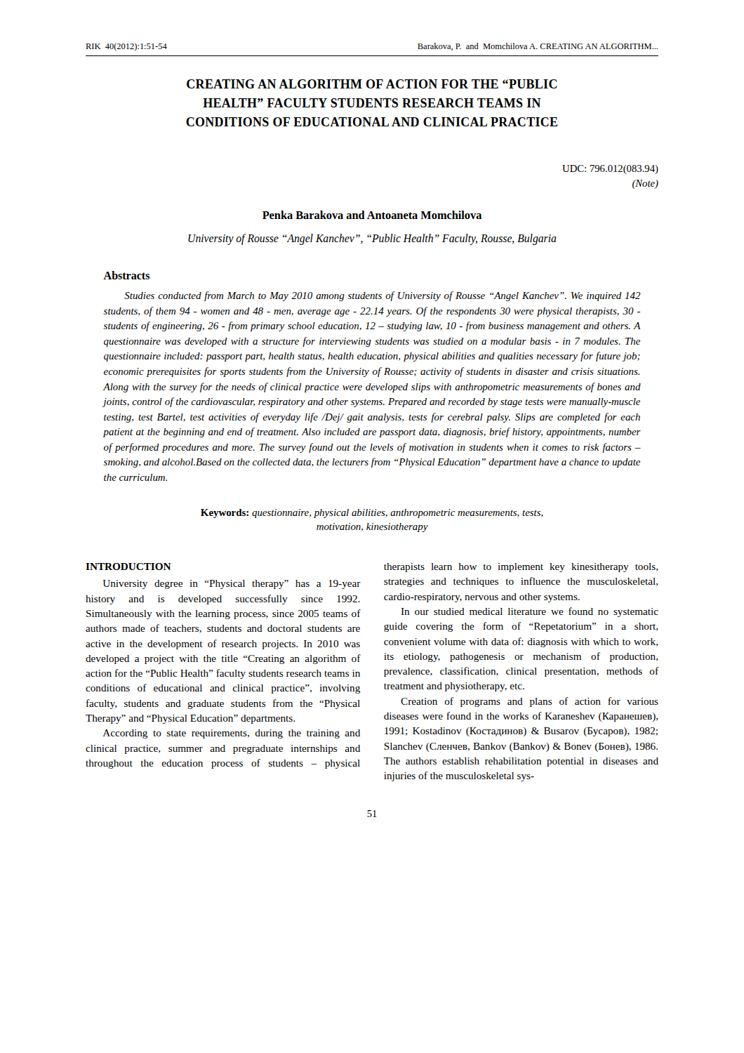RIK 40(2012):1:51-54 Barakova, P. and Momchilova A. CREATING AN ALGORITHM...
Creating an Algorithm of Action for the “Public
Health” Faculty Students Research Teams in
Conditions of Educational and Clinical Practice
UDC: 796.012(083.94)
(Note)
Penka Barakova and Antoaneta Momchilova
University of Rousse “Angel Kanchev”, “Public Health” Faculty, Rousse, Bulgaria
Abstracts
Studies conducted from March to May 2010 among students of University of Rousse “Angel Kanchev”. We inquired 142 students, of them 94 - women and 48 - men, average age - 22.14 years. Of the respondents 30 were physical therapists, 30 - students of engineering, 26 - from primary school education, 12 – studying law, 10 - from business management and others. A questionnaire was developed with a structure for interviewing students was studied on a modular basis - in 7 modules. The questionnaire included: passport part, health status, health education, physical abilities and qualities necessary for future job; economic prerequisites for sports students from the University of Rousse; activity of students in disaster and crisis situations. Along with the survey for the needs of clinical practice were developed slips with anthropometric measurements of bones and joints, control of the cardiovascular, respiratory and other systems. Prepared and recorded by stage tests were manually-muscle testing, test Bartel, test activities of everyday life /Dej/ gait analysis, tests for cerebral palsy. Slips are completed for each patient at the beginning and end of treatment. Also included are passport data, diagnosis, brief history, appointments, number of performed procedures and more. The survey found out the levels of motivation in students when it comes to risk factors – smoking, and alcohol.Based on the collected data, the lecturers from “Physical Education” department have a chance to update the curriculum.
Keywords: questionnaire, physical abilities, anthropometric measurements, tests, motivation, kinesiotherapy
Introduction
University degree in “Physical therapy” has a 19-year history and is developed successfully since 1992. Simultaneously with the learning process, since 2005 teams of authors made of teachers, students and doctoral students are active in the development of research projects. In 2010 was developed a project with the title “Creating an algorithm of action for the “Public Health” faculty students research teams in conditions of educational and clinical practice”, involving faculty, students and graduate students from the “Physical Therapy” and “Physical Education” departments.
According to state requirements, during the training and clinical practice, summer and pregraduate internships and throughout the education process of students – physical therapists learn how to implement key kinesitherapy tools, strategies and techniques to influence the musculoskeletal, cardio-respiratory, nervous and other systems.
In our studied medical literature we found no systematic guide covering the form of “Repetatorium” in a short, convenient volume with data of: diagnosis with which to work, its etiology, pathogenesis or mechanism of production, prevalence, classification, clinical presentation, methods of treatment and physiotherapy, etc.
Creation of programs and plans of action for various diseases were found in the works of Karaneshev (Каранешев), 1991; Kostadinov (Костадинов) & Busarov (Бусаров), 1982; Slanchev (Сленчев, Bankov (Bankov) & Bonev (Бонев), 1986. The authors establish rehabilitation potential in diseases and injuries of the musculoskeletal sys-
51